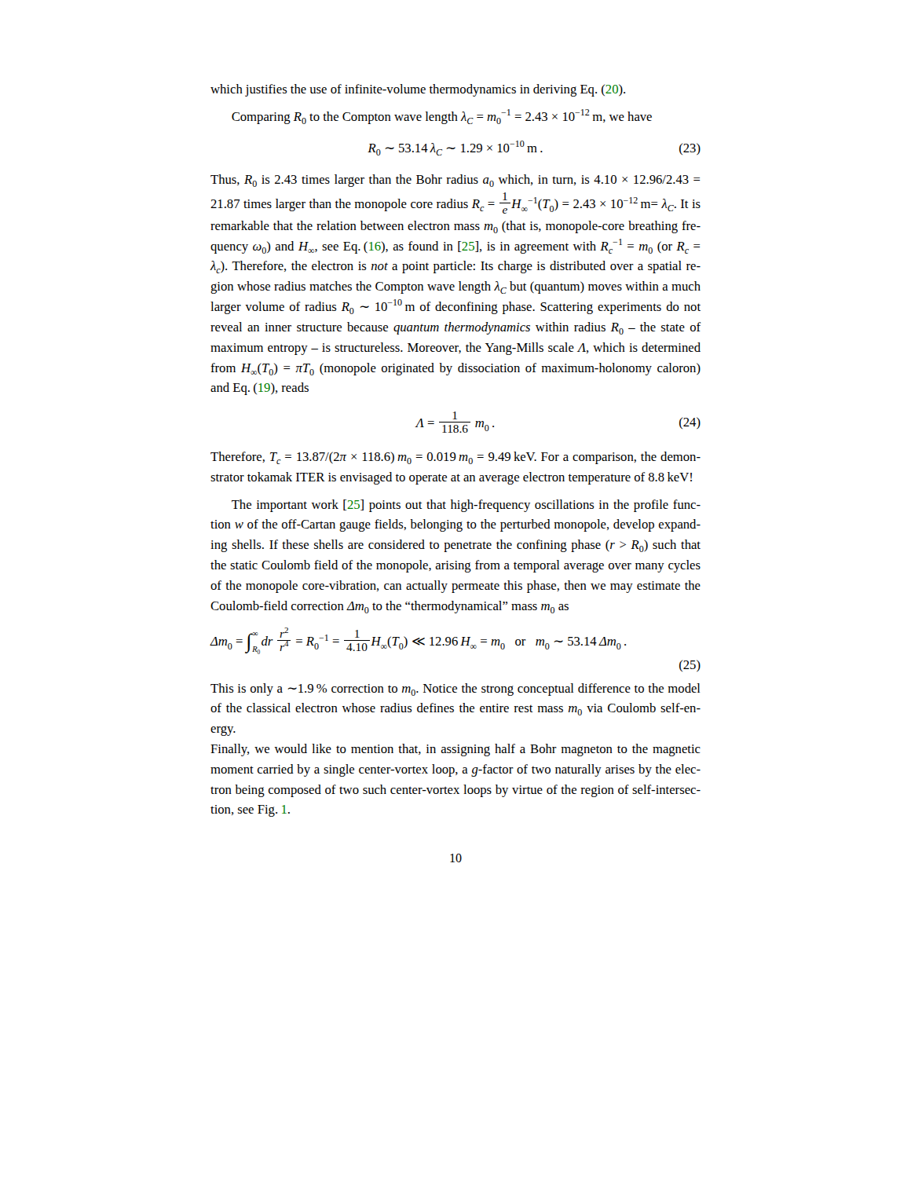which justifies the use of infinite-volume thermodynamics in deriving Eq. (20).
Comparing R0 to the Compton wave length λC = m0−1 = 2.43 × 10−12 m, we have
R0 ∼ 53.14 λC ∼ 1.29 × 10−10 m . (23)
Thus, R0 is 2.43 times larger than the Bohr radius a0 which, in turn, is 4.10 × 12.96/2.43 = 21.87 times larger than the monopole core radius Rc = 1 e H∞−1(T0) = 2.43 × 10−12 m= λC. It is remarkable that the relation between electron mass m0 (that is, monopole-core breathing frequency ω0) and H∞, see Eq. (16), as found in [25], is in agreement with Rc−1 = m0 (or Rc = λc). Therefore, the electron is not a point particle: Its charge is distributed over a spatial region whose radius matches the Compton wave length λC but (quantum) moves within a much larger volume of radius R0 ∼ 10−10 m of deconfining phase. Scattering experiments do not reveal an inner structure because quantum thermodynamics within radius R0 – the state of maximum entropy – is structureless. Moreover, the Yang-Mills scale Λ, which is determined from H∞(T0) = πT0 (monopole originated by dissociation of maximum-holonomy caloron) and Eq. (19), reads
Λ = 1118.6 m0 . (24)
Therefore, Tc = 13.87/(2π × 118.6) m0 = 0.019 m0 = 9.49 keV. For a comparison, the demonstrator tokamak ITER is envisaged to operate at an average electron temperature of 8.8 keV!
The important work [25] points out that high-frequency oscillations in the profile function w of the off-Cartan gauge fields, belonging to the perturbed monopole, develop expanding shells. If these shells are considered to penetrate the confining phase (r > R0) such that the static Coulomb field of the monopole, arising from a temporal average over many cycles of the monopole core-vibration, can actually permeate this phase, then we may estimate the Coulomb-field correction Δm0 to the “thermodynamical” mass m0 as
Δm0 = ∫∞R0 dr r2 r4 = R0−1 = 14.10 H∞(T0) ≪ 12.96 H∞ = m0 or m0 ∼ 53.14 Δm0 . (25)
This is only a ∼1.9 % correction to m0. Notice the strong conceptual difference to the model of the classical electron whose radius defines the entire rest mass m0 via Coulomb self-energy.
Finally, we would like to mention that, in assigning half a Bohr magneton to the magnetic moment carried by a single center-vortex loop, a g-factor of two naturally arises by the electron being composed of two such center-vortex loops by virtue of the region of self-intersection, see Fig. 1.
10